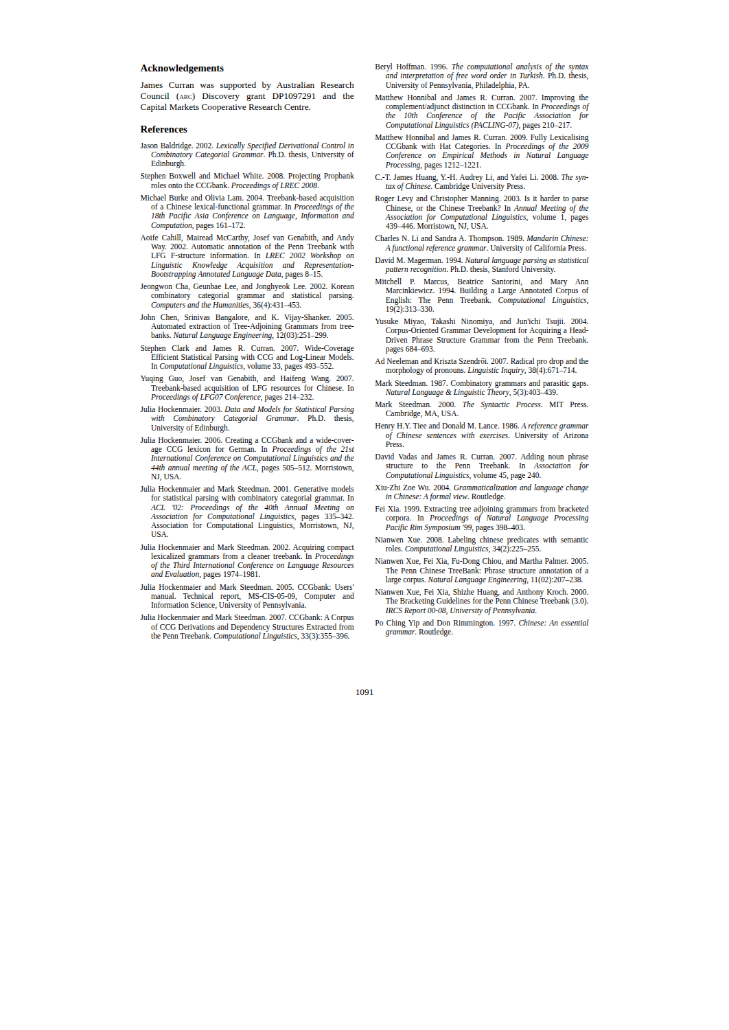Acknowledgements
James Curran was supported by Australian Research Council (arc) Discovery grant DP1097291 and the Capital Markets Cooperative Research Centre.
References
Jason Baldridge. 2002. Lexically Specified Derivational Control in Combinatory Categorial Grammar. Ph.D. thesis, University of Edinburgh.
Stephen Boxwell and Michael White. 2008. Projecting Propbank roles onto the CCGbank. Proceedings of LREC 2008.
Michael Burke and Olivia Lam. 2004. Treebank-based acquisition of a Chinese lexical-functional grammar. In Proceedings of the 18th Pacific Asia Conference on Language, Information and Computation, pages 161–172.
Aoife Cahill, Mairead McCarthy, Josef van Genabith, and Andy Way. 2002. Automatic annotation of the Penn Treebank with LFG F-structure information. In LREC 2002 Workshop on Linguistic Knowledge Acquisition and Representation-Bootstrapping Annotated Language Data, pages 8–15.
Jeongwon Cha, Geunbae Lee, and Jonghyeok Lee. 2002. Korean combinatory categorial grammar and statistical parsing. Computers and the Humanities, 36(4):431–453.
John Chen, Srinivas Bangalore, and K. Vijay-Shanker. 2005. Automated extraction of Tree-Adjoining Grammars from treebanks. Natural Language Engineering, 12(03):251–299.
Stephen Clark and James R. Curran. 2007. Wide-Coverage Efficient Statistical Parsing with CCG and Log-Linear Models. In Computational Linguistics, volume 33, pages 493–552.
Yuqing Guo, Josef van Genabith, and Haifeng Wang. 2007. Treebank-based acquisition of LFG resources for Chinese. In Proceedings of LFG07 Conference, pages 214–232.
Julia Hockenmaier. 2003. Data and Models for Statistical Parsing with Combinatory Categorial Grammar. Ph.D. thesis, University of Edinburgh.
Julia Hockenmaier. 2006. Creating a CCGbank and a wide-coverage CCG lexicon for German. In Proceedings of the 21st International Conference on Computational Linguistics and the 44th annual meeting of the ACL, pages 505–512. Morristown, NJ, USA.
Julia Hockenmaier and Mark Steedman. 2001. Generative models for statistical parsing with combinatory categorial grammar. In ACL '02: Proceedings of the 40th Annual Meeting on Association for Computational Linguistics, pages 335–342. Association for Computational Linguistics, Morristown, NJ, USA.
Julia Hockenmaier and Mark Steedman. 2002. Acquiring compact lexicalized grammars from a cleaner treebank. In Proceedings of the Third International Conference on Language Resources and Evaluation, pages 1974–1981.
Julia Hockenmaier and Mark Steedman. 2005. CCGbank: Users' manual. Technical report, MS-CIS-05-09, Computer and Information Science, University of Pennsylvania.
Julia Hockenmaier and Mark Steedman. 2007. CCGbank: A Corpus of CCG Derivations and Dependency Structures Extracted from the Penn Treebank. Computational Linguistics, 33(3):355–396.
Beryl Hoffman. 1996. The computational analysis of the syntax and interpretation of free word order in Turkish. Ph.D. thesis, University of Pennsylvania, Philadelphia, PA.
Matthew Honnibal and James R. Curran. 2007. Improving the complement/adjunct distinction in CCGbank. In Proceedings of the 10th Conference of the Pacific Association for Computational Linguistics (PACLING-07), pages 210–217.
Matthew Honnibal and James R. Curran. 2009. Fully Lexicalising CCGbank with Hat Categories. In Proceedings of the 2009 Conference on Empirical Methods in Natural Language Processing, pages 1212–1221.
C.-T. James Huang, Y.-H. Audrey Li, and Yafei Li. 2008. The syntax of Chinese. Cambridge University Press.
Roger Levy and Christopher Manning. 2003. Is it harder to parse Chinese, or the Chinese Treebank? In Annual Meeting of the Association for Computational Linguistics, volume 1, pages 439–446. Morristown, NJ, USA.
Charles N. Li and Sandra A. Thompson. 1989. Mandarin Chinese: A functional reference grammar. University of California Press.
David M. Magerman. 1994. Natural language parsing as statistical pattern recognition. Ph.D. thesis, Stanford University.
Mitchell P. Marcus, Beatrice Santorini, and Mary Ann Marcinkiewicz. 1994. Building a Large Annotated Corpus of English: The Penn Treebank. Computational Linguistics, 19(2):313–330.
Yusuke Miyao, Takashi Ninomiya, and Jun'ichi Tsujii. 2004. Corpus-Oriented Grammar Development for Acquiring a Head-Driven Phrase Structure Grammar from the Penn Treebank. pages 684–693.
Ad Neeleman and Kriszta Szendrői. 2007. Radical pro drop and the morphology of pronouns. Linguistic Inquiry, 38(4):671–714.
Mark Steedman. 1987. Combinatory grammars and parasitic gaps. Natural Language & Linguistic Theory, 5(3):403–439.
Mark Steedman. 2000. The Syntactic Process. MIT Press. Cambridge, MA, USA.
Henry H.Y. Tiee and Donald M. Lance. 1986. A reference grammar of Chinese sentences with exercises. University of Arizona Press.
David Vadas and James R. Curran. 2007. Adding noun phrase structure to the Penn Treebank. In Association for Computational Linguistics, volume 45, page 240.
Xiu-Zhi Zoe Wu. 2004. Grammaticalization and language change in Chinese: A formal view. Routledge.
Fei Xia. 1999. Extracting tree adjoining grammars from bracketed corpora. In Proceedings of Natural Language Processing Pacific Rim Symposium '99, pages 398–403.
Nianwen Xue. 2008. Labeling chinese predicates with semantic roles. Computational Linguistics, 34(2):225–255.
Nianwen Xue, Fei Xia, Fu-Dong Chiou, and Martha Palmer. 2005. The Penn Chinese TreeBank: Phrase structure annotation of a large corpus. Natural Language Engineering, 11(02):207–238.
Nianwen Xue, Fei Xia, Shizhe Huang, and Anthony Kroch. 2000. The Bracketing Guidelines for the Penn Chinese Treebank (3.0). IRCS Report 00-08, University of Pennsylvania.
Po Ching Yip and Don Rimmington. 1997. Chinese: An essential grammar. Routledge.
1091